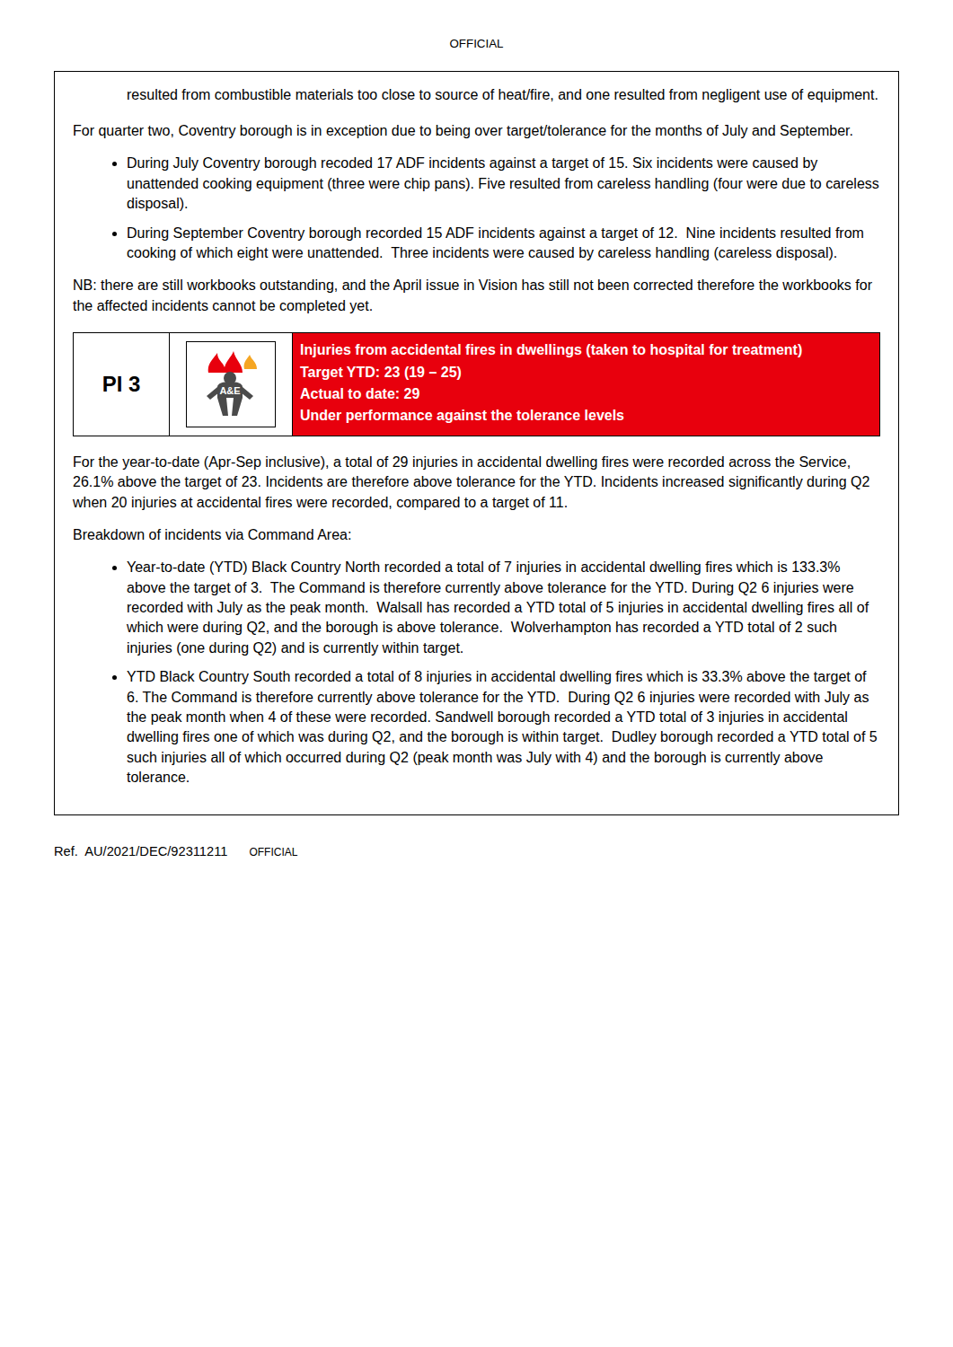OFFICIAL
resulted from combustible materials too close to source of heat/fire, and one resulted from negligent use of equipment.
For quarter two, Coventry borough is in exception due to being over target/tolerance for the months of July and September.
During July Coventry borough recoded 17 ADF incidents against a target of 15. Six incidents were caused by unattended cooking equipment (three were chip pans). Five resulted from careless handling (four were due to careless disposal).
During September Coventry borough recorded 15 ADF incidents against a target of 12. Nine incidents resulted from cooking of which eight were unattended. Three incidents were caused by careless handling (careless disposal).
NB: there are still workbooks outstanding, and the April issue in Vision has still not been corrected therefore the workbooks for the affected incidents cannot be completed yet.
| PI 3 | A&E | Injuries from accidental fires in dwellings (taken to hospital for treatment) Target YTD: 23 (19 – 25) Actual to date: 29 Under performance against the tolerance levels |
For the year-to-date (Apr-Sep inclusive), a total of 29 injuries in accidental dwelling fires were recorded across the Service, 26.1% above the target of 23. Incidents are therefore above tolerance for the YTD. Incidents increased significantly during Q2 when 20 injuries at accidental fires were recorded, compared to a target of 11.
Breakdown of incidents via Command Area:
Year-to-date (YTD) Black Country North recorded a total of 7 injuries in accidental dwelling fires which is 133.3% above the target of 3. The Command is therefore currently above tolerance for the YTD. During Q2 6 injuries were recorded with July as the peak month. Walsall has recorded a YTD total of 5 injuries in accidental dwelling fires all of which were during Q2, and the borough is above tolerance. Wolverhampton has recorded a YTD total of 2 such injuries (one during Q2) and is currently within target.
YTD Black Country South recorded a total of 8 injuries in accidental dwelling fires which is 33.3% above the target of 6. The Command is therefore currently above tolerance for the YTD. During Q2 6 injuries were recorded with July as the peak month when 4 of these were recorded. Sandwell borough recorded a YTD total of 3 injuries in accidental dwelling fires one of which was during Q2, and the borough is within target. Dudley borough recorded a YTD total of 5 such injuries all of which occurred during Q2 (peak month was July with 4) and the borough is currently above tolerance.
Ref. AU/2021/DEC/92311211 OFFICIAL